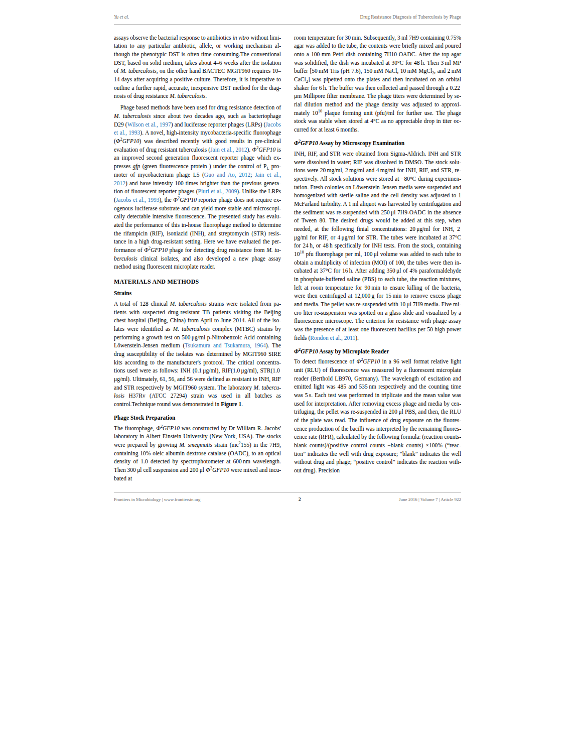Yu et al.
Drug Resistance Diagnosis of Tuberculosis by Phage
assays observe the bacterial response to antibiotics in vitro without limitation to any particular antibiotic, allele, or working mechanism although the phenotypic DST is often time consuming.The conventional DST, based on solid medium, takes about 4–6 weeks after the isolation of M. tuberculosis, on the other hand BACTEC MGIT960 requires 10–14 days after acquiring a positive culture. Therefore, it is imperative to outline a further rapid, accurate, inexpensive DST method for the diagnosis of drug resistance M. tuberculosis.
Phage based methods have been used for drug resistance detection of M. tuberculosis since about two decades ago, such as bacteriophage D29 (Wilson et al., 1997) and luciferase reporter phages (LRPs) (Jacobs et al., 1993). A novel, high-intensity mycobacteria-specific fluorophage (Φ2GFP10) was described recently with good results in pre-clinical evaluation of drug resistant tuberculosis (Jain et al., 2012). Φ2GFP10 is an improved second generation fluorescent reporter phage which expresses gfp (green fluorescence protein ) under the control of PL promoter of mycobacterium phage L5 (Guo and Ao, 2012; Jain et al., 2012) and have intensity 100 times brighter than the previous generation of fluorescent reporter phages (Piuri et al., 2009). Unlike the LRPs (Jacobs et al., 1993), the Φ2GFP10 reporter phage does not require exogenous luciferase substrate and can yield more stable and microscopically detectable intensive fluorescence. The presented study has evaluated the performance of this in-house fluorophage method to determine the rifampicin (RIF), isoniazid (INH), and streptomycin (STR) resistance in a high drug-resistant setting. Here we have evaluated the performance of Φ2GFP10 phage for detecting drug resistance from M. tuberculosis clinical isolates, and also developed a new phage assay method using fluorescent microplate reader.
Materials and Methods
Strains
A total of 128 clinical M. tuberculosis strains were isolated from patients with suspected drug-resistant TB patients visiting the Beijing chest hospital (Beijing, China) from April to June 2014. All of the isolates were identified as M. tuberculosis complex (MTBC) strains by performing a growth test on 500 μg/ml p-Nitrobenzoic Acid containing Löwenstein-Jensen medium (Tsukamura and Tsukamura, 1964). The drug susceptibility of the isolates was determined by MGIT960 SIRE kits according to the manufacturer's protocol. The critical concentrations used were as follows: INH (0.1 μg/ml), RIF(1.0 μg/ml), STR(1.0 μg/ml). Ultimately, 61, 56, and 56 were defined as resistant to INH, RIF and STR respectively by MGIT960 system. The laboratory M. tuberculosis H37Rv (ATCC 27294) strain was used in all batches as control.Technique round was demonstrated in Figure 1.
Phage Stock Preparation
The fluorophage, Φ2GFP10 was constructed by Dr William R. Jacobs' laboratory in Albert Einstein University (New York, USA). The stocks were prepared by growing M. smegmatis strain (mc2155) in the 7H9, containing 10% oleic albumin dextrose catalase (OADC), to an optical density of 1.0 detected by spectrophotometer at 600 nm wavelength. Then 300 μl cell suspension and 200 μl Φ2GFP10 were mixed and incubated at
room temperature for 30 min. Subsequently, 3 ml 7H9 containing 0.75% agar was added to the tube, the contents were briefly mixed and poured onto a 100-mm Petri dish containing 7H10-OADC. After the top-agar was solidified, the dish was incubated at 30°C for 48 h. Then 3 ml MP buffer [50 mM Tris (pH 7.6), 150 mM NaCl, 10 mM MgCl2, and 2 mM CaCl2] was pipetted onto the plates and then incubated on an orbital shaker for 6 h. The buffer was then collected and passed through a 0.22 μm Millipore filter membrane. The phage titers were determined by serial dilution method and the phage density was adjusted to approximately 1010 plaque forming unit (pfu)/ml for further use. The phage stock was stable when stored at 4°C as no appreciable drop in titer occurred for at least 6 months.
Φ2GFP10 Assay by Microscopy Examination
INH, RIF, and STR were obtained from Sigma-Aldrich. INH and STR were dissolved in water; RIF was dissolved in DMSO. The stock solutions were 20 mg/ml, 2 mg/ml and 4 mg/ml for INH, RIF, and STR, respectively. All stock solutions were stored at −80°C during experimentation. Fresh colonies on Löwenstein-Jensen media were suspended and homogenized with sterile saline and the cell density was adjusted to 1 McFarland turbidity. A 1 ml aliquot was harvested by centrifugation and the sediment was re-suspended with 250 μl 7H9-OADC in the absence of Tween 80. The desired drugs would be added at this step, when needed, at the following finial concentrations: 20 μg/ml for INH, 2 μg/ml for RIF, or 4 μg/ml for STR. The tubes were incubated at 37°C for 24 h, or 48 h specifically for INH tests. From the stock, containing 1010 pfu fluorophage per ml, 100 μl volume was added to each tube to obtain a multiplicity of infection (MOI) of 100, the tubes were then incubated at 37°C for 16 h. After adding 350 μl of 4% paraformaldehyde in phosphate-buffered saline (PBS) to each tube, the reaction mixtures, left at room temperature for 90 min to ensure killing of the bacteria, were then centrifuged at 12,000 g for 15 min to remove excess phage and media. The pellet was re-suspended with 10 μl 7H9 media. Five micro liter re-suspension was spotted on a glass slide and visualized by a fluorescence microscope. The criterion for resistance with phage assay was the presence of at least one fluorescent bacillus per 50 high power fields (Rondon et al., 2011).
Φ2GFP10 Assay by Microplate Reader
To detect fluorescence of Φ2GFP10 in a 96 well format relative light unit (RLU) of fluorescence was measured by a fluorescent microplate reader (Berthold LB970, Germany). The wavelength of excitation and emitted light was 485 and 535 nm respectively and the counting time was 5 s. Each test was performed in triplicate and the mean value was used for interpretation. After removing excess phage and media by centrifuging, the pellet was re-suspended in 200 μl PBS, and then, the RLU of the plate was read. The influence of drug exposure on the fluorescence production of the bacilli was interpreted by the remaining fluorescence rate (RFR), calculated by the following formula: (reaction counts-blank counts)/(positive control counts −blank counts) ×100% (“reaction” indicates the well with drug exposure; “blank” indicates the well without drug and phage; “positive control” indicates the reaction without drug). Precision
Frontiers in Microbiology | www.frontiersin.org
2
June 2016 | Volume 7 | Article 922